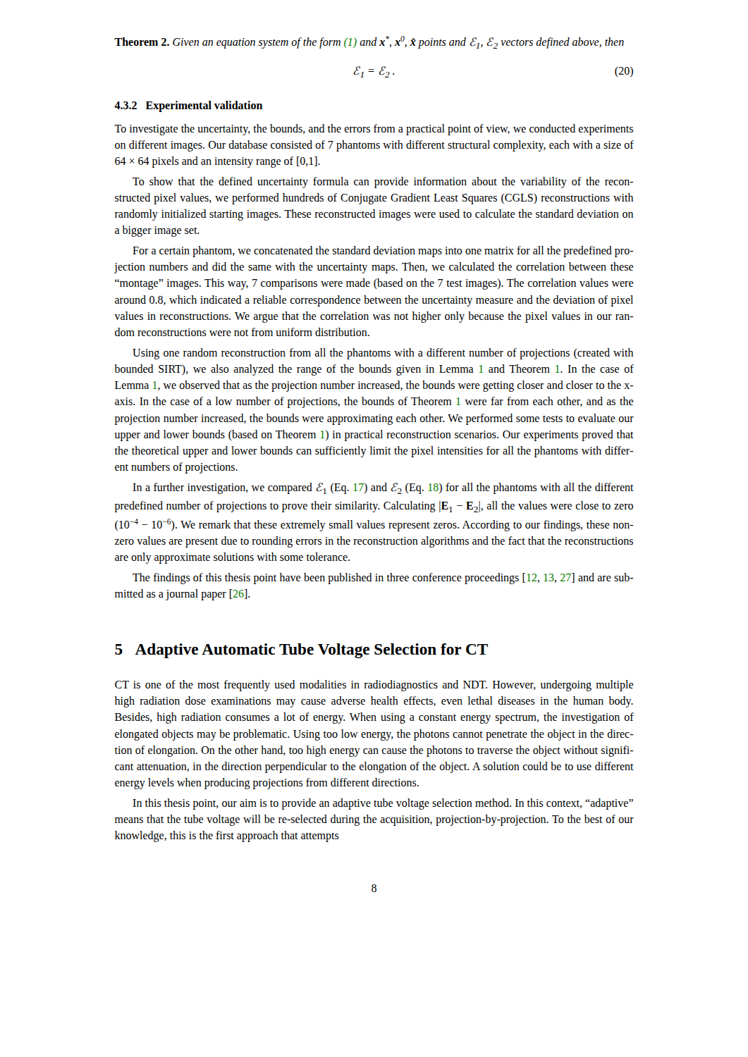Theorem 2. Given an equation system of the form (1) and x*, x0, x̂ points and ℰ1, ℰ2 vectors defined above, then
ℰ1 = ℰ2 . (20)
4.3.2 Experimental validation
To investigate the uncertainty, the bounds, and the errors from a practical point of view, we conducted experiments on different images. Our database consisted of 7 phantoms with different structural complexity, each with a size of 64 × 64 pixels and an intensity range of [0,1].
To show that the defined uncertainty formula can provide information about the variability of the reconstructed pixel values, we performed hundreds of Conjugate Gradient Least Squares (CGLS) reconstructions with randomly initialized starting images. These reconstructed images were used to calculate the standard deviation on a bigger image set.
For a certain phantom, we concatenated the standard deviation maps into one matrix for all the predefined projection numbers and did the same with the uncertainty maps. Then, we calculated the correlation between these “montage” images. This way, 7 comparisons were made (based on the 7 test images). The correlation values were around 0.8, which indicated a reliable correspondence between the uncertainty measure and the deviation of pixel values in reconstructions. We argue that the correlation was not higher only because the pixel values in our random reconstructions were not from uniform distribution.
Using one random reconstruction from all the phantoms with a different number of projections (created with bounded SIRT), we also analyzed the range of the bounds given in Lemma 1 and Theorem 1. In the case of Lemma 1, we observed that as the projection number increased, the bounds were getting closer and closer to the x-axis. In the case of a low number of projections, the bounds of Theorem 1 were far from each other, and as the projection number increased, the bounds were approximating each other. We performed some tests to evaluate our upper and lower bounds (based on Theorem 1) in practical reconstruction scenarios. Our experiments proved that the theoretical upper and lower bounds can sufficiently limit the pixel intensities for all the phantoms with different numbers of projections.
In a further investigation, we compared ℰ1 (Eq. 17) and ℰ2 (Eq. 18) for all the phantoms with all the different predefined number of projections to prove their similarity. Calculating |E1 − E2|, all the values were close to zero (10−4 − 10−6). We remark that these extremely small values represent zeros. According to our findings, these non-zero values are present due to rounding errors in the reconstruction algorithms and the fact that the reconstructions are only approximate solutions with some tolerance.
The findings of this thesis point have been published in three conference proceedings [12, 13, 27] and are submitted as a journal paper [26].
5 Adaptive Automatic Tube Voltage Selection for CT
CT is one of the most frequently used modalities in radiodiagnostics and NDT. However, undergoing multiple high radiation dose examinations may cause adverse health effects, even lethal diseases in the human body. Besides, high radiation consumes a lot of energy. When using a constant energy spectrum, the investigation of elongated objects may be problematic. Using too low energy, the photons cannot penetrate the object in the direction of elongation. On the other hand, too high energy can cause the photons to traverse the object without significant attenuation, in the direction perpendicular to the elongation of the object. A solution could be to use different energy levels when producing projections from different directions.
In this thesis point, our aim is to provide an adaptive tube voltage selection method. In this context, “adaptive” means that the tube voltage will be re-selected during the acquisition, projection-by-projection. To the best of our knowledge, this is the first approach that attempts
8